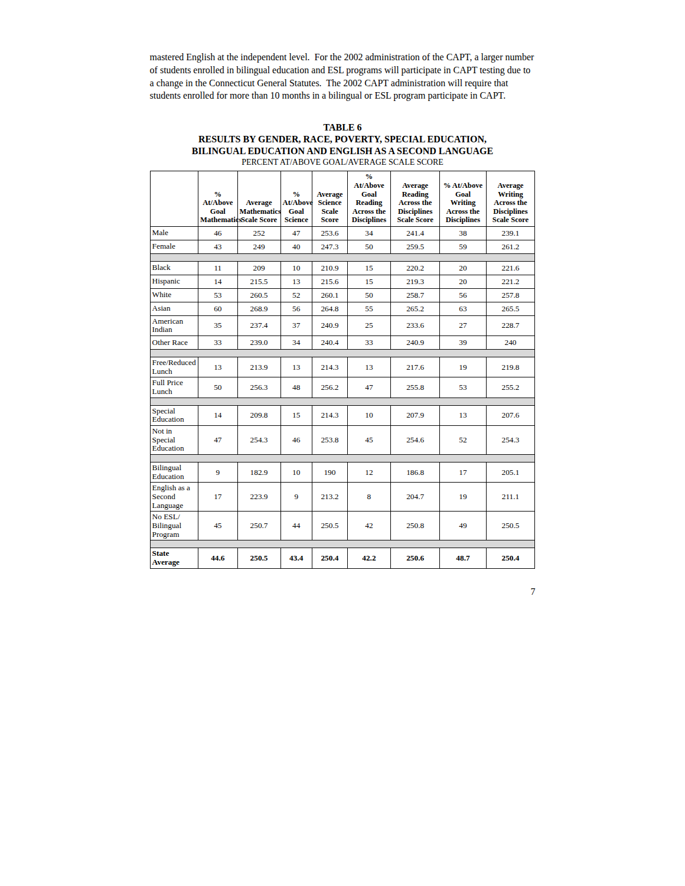mastered English at the independent level. For the 2002 administration of the CAPT, a larger number of students enrolled in bilingual education and ESL programs will participate in CAPT testing due to a change in the Connecticut General Statutes. The 2002 CAPT administration will require that students enrolled for more than 10 months in a bilingual or ESL program participate in CAPT.
TABLE 6
RESULTS BY GENDER, RACE, POVERTY, SPECIAL EDUCATION,
BILINGUAL EDUCATION AND ENGLISH AS A SECOND LANGUAGE
Percent At/Above Goal/Average Scale Score
| | % At/Above Goal Mathematics | Average Mathematics Scale Score | % At/Above Goal Science | Average Science Scale Score | % At/Above Goal Reading Across the Disciplines | Average Reading Across the Disciplines Scale Score | % At/Above Goal Writing Across the Disciplines | Average Writing Across the Disciplines Scale Score |
| --- | --- | --- | --- | --- | --- | --- | --- | --- |
| Male | 46 | 252 | 47 | 253.6 | 34 | 241.4 | 38 | 239.1 |
| Female | 43 | 249 | 40 | 247.3 | 50 | 259.5 | 59 | 261.2 |
| Black | 11 | 209 | 10 | 210.9 | 15 | 220.2 | 20 | 221.6 |
| Hispanic | 14 | 215.5 | 13 | 215.6 | 15 | 219.3 | 20 | 221.2 |
| White | 53 | 260.5 | 52 | 260.1 | 50 | 258.7 | 56 | 257.8 |
| Asian | 60 | 268.9 | 56 | 264.8 | 55 | 265.2 | 63 | 265.5 |
| American Indian | 35 | 237.4 | 37 | 240.9 | 25 | 233.6 | 27 | 228.7 |
| Other Race | 33 | 239.0 | 34 | 240.4 | 33 | 240.9 | 39 | 240 |
| Free/Reduced Lunch | 13 | 213.9 | 13 | 214.3 | 13 | 217.6 | 19 | 219.8 |
| Full Price Lunch | 50 | 256.3 | 48 | 256.2 | 47 | 255.8 | 53 | 255.2 |
| Special Education | 14 | 209.8 | 15 | 214.3 | 10 | 207.9 | 13 | 207.6 |
| Not in Special Education | 47 | 254.3 | 46 | 253.8 | 45 | 254.6 | 52 | 254.3 |
| Bilingual Education | 9 | 182.9 | 10 | 190 | 12 | 186.8 | 17 | 205.1 |
| English as a Second Language | 17 | 223.9 | 9 | 213.2 | 8 | 204.7 | 19 | 211.1 |
| No ESL/ Bilingual Program | 45 | 250.7 | 44 | 250.5 | 42 | 250.8 | 49 | 250.5 |
| State Average | 44.6 | 250.5 | 43.4 | 250.4 | 42.2 | 250.6 | 48.7 | 250.4 |
7